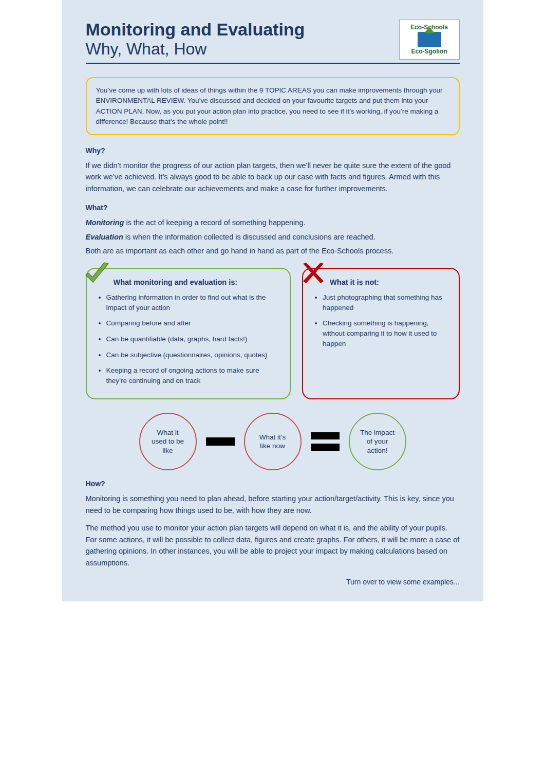Monitoring and EvaluatingWhy, What, How
Eco-Schools
Eco-Sgolion
You’ve come up with lots of ideas of things within the 9 TOPIC AREAS you can make improvements through your ENVIRONMENTAL REVIEW. You’ve discussed and decided on your favourite targets and put them into your ACTION PLAN. Now, as you put your action plan into practice, you need to see if it’s working, if you’re making a difference! Because that’s the whole point!!
Why?
If we didn’t monitor the progress of our action plan targets, then we’ll never be quite sure the extent of the good work we’ve achieved. It’s always good to be able to back up our case with facts and figures. Armed with this information, we can celebrate our achievements and make a case for further improvements.
What?
Monitoring is the act of keeping a record of something happening.
Evaluation is when the information collected is discussed and conclusions are reached.
Both are as important as each other and go hand in hand as part of the Eco-Schools process.
What monitoring and evaluation is:
Gathering information in order to find out what is the impact of your action
Comparing before and after
Can be quantifiable (data, graphs, hard facts!)
Can be subjective (questionnaires, opinions, quotes)
Keeping a record of ongoing actions to make sure they’re continuing and on track
What it is not:
Just photographing that something has happened
Checking something is happening, without comparing it to how it used to happen
What it
used to be
like
What it’s
like now
The impact
of your
action!
How?
Monitoring is something you need to plan ahead, before starting your action/target/activity. This is key, since you need to be comparing how things used to be, with how they are now.
The method you use to monitor your action plan targets will depend on what it is, and the ability of your pupils. For some actions, it will be possible to collect data, figures and create graphs. For others, it will be more a case of gathering opinions. In other instances, you will be able to project your impact by making calculations based on assumptions.
Turn over to view some examples...